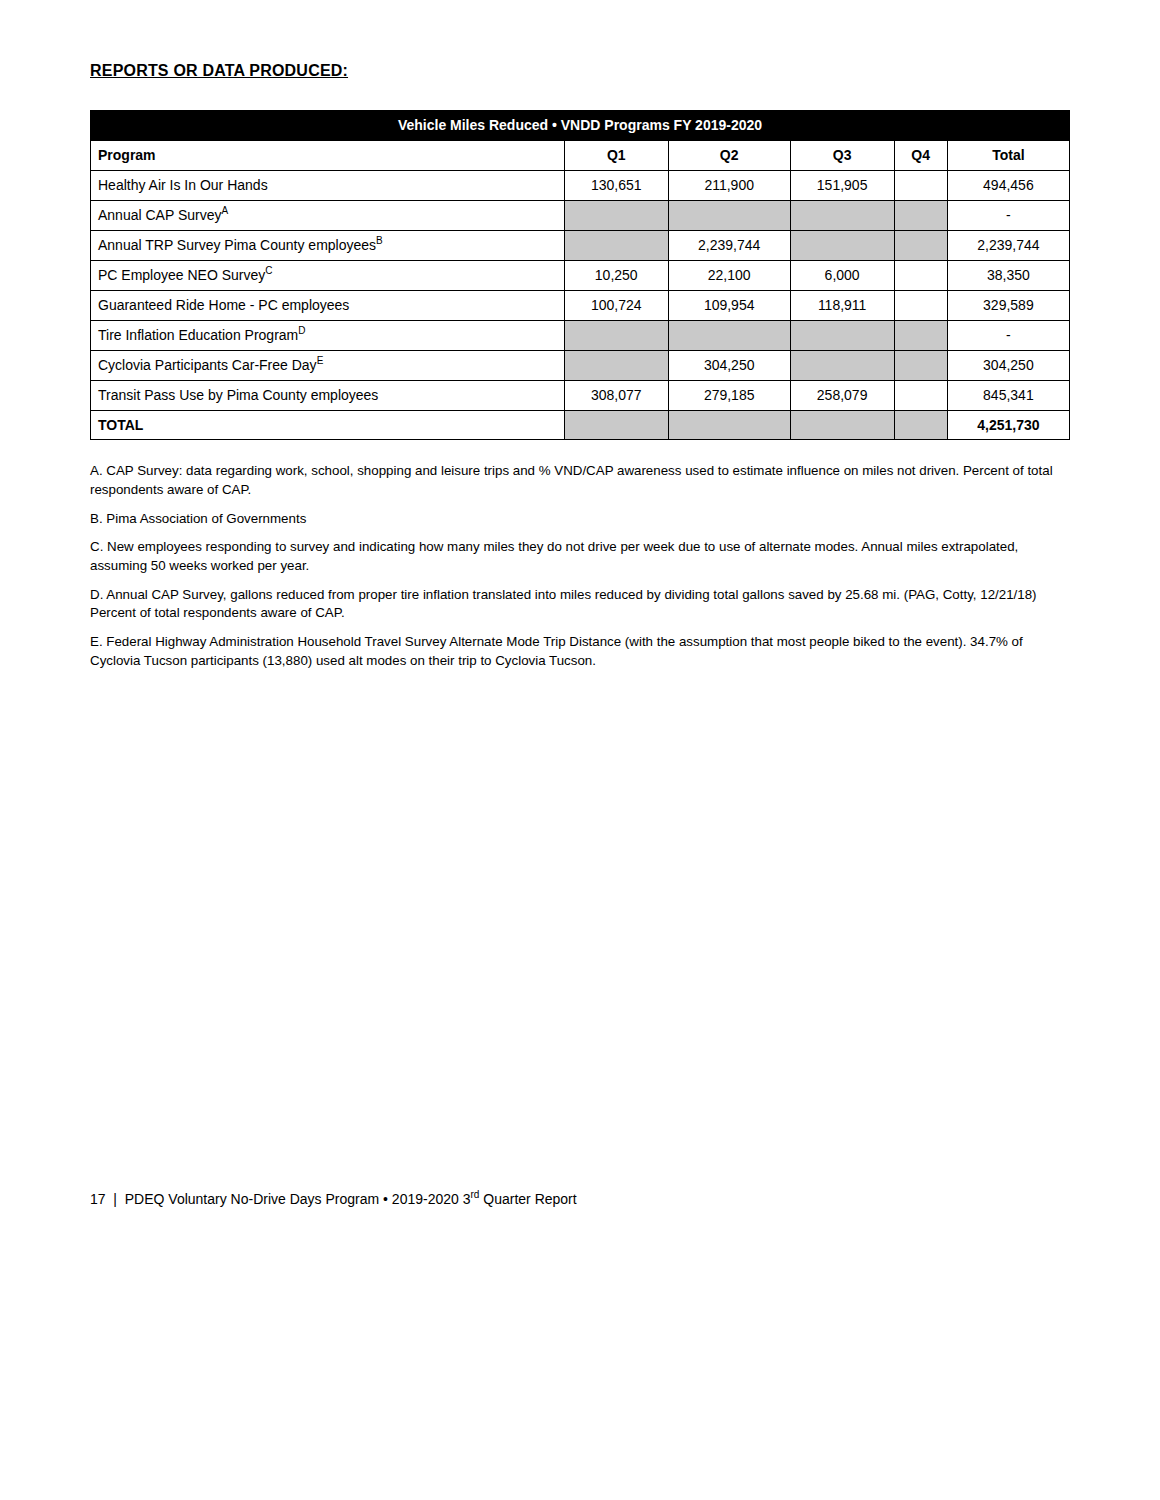REPORTS OR DATA PRODUCED:
Vehicle Miles Reduced • VNDD Programs FY 2019-2020
| Program | Q1 | Q2 | Q3 | Q4 | Total |
| --- | --- | --- | --- | --- | --- |
| Healthy Air Is In Our Hands | 130,651 | 211,900 | 151,905 | | 494,456 |
| Annual CAP Survey A | | | | | - |
| Annual TRP Survey Pima County employees B | | 2,239,744 | | | 2,239,744 |
| PC Employee NEO Survey C | 10,250 | 22,100 | 6,000 | | 38,350 |
| Guaranteed Ride Home - PC employees | 100,724 | 109,954 | 118,911 | | 329,589 |
| Tire Inflation Education Program D | | | | | - |
| Cyclovia Participants Car-Free Day E | | 304,250 | | | 304,250 |
| Transit Pass Use by Pima County employees | 308,077 | 279,185 | 258,079 | | 845,341 |
| TOTAL | | | | | 4,251,730 |
A. CAP Survey: data regarding work, school, shopping and leisure trips and % VND/CAP awareness used to estimate influence on miles not driven. Percent of total respondents aware of CAP.
B. Pima Association of Governments
C. New employees responding to survey and indicating how many miles they do not drive per week due to use of alternate modes. Annual miles extrapolated, assuming 50 weeks worked per year.
D. Annual CAP Survey, gallons reduced from proper tire inflation translated into miles reduced by dividing total gallons saved by 25.68 mi. (PAG, Cotty, 12/21/18) Percent of total respondents aware of CAP.
E. Federal Highway Administration Household Travel Survey Alternate Mode Trip Distance (with the assumption that most people biked to the event). 34.7% of Cyclovia Tucson participants (13,880) used alt modes on their trip to Cyclovia Tucson.
17 | PDEQ Voluntary No-Drive Days Program • 2019-2020 3rd Quarter Report